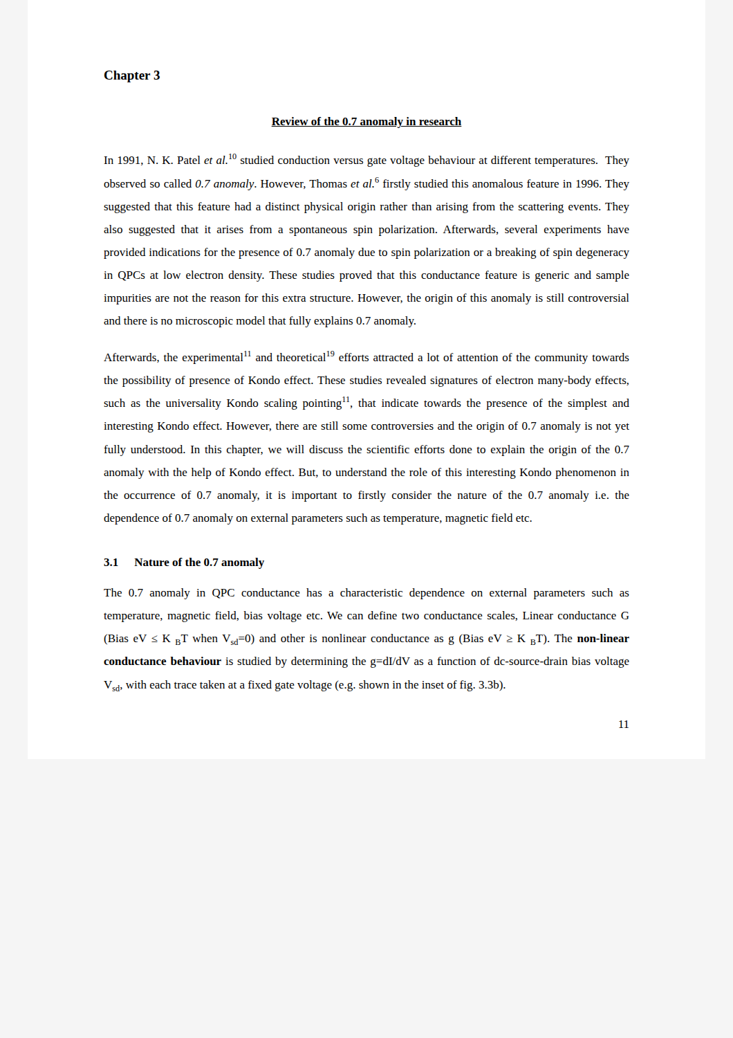Chapter 3
Review of the 0.7 anomaly in research
In 1991, N. K. Patel et al.10 studied conduction versus gate voltage behaviour at different temperatures. They observed so called 0.7 anomaly. However, Thomas et al.6 firstly studied this anomalous feature in 1996. They suggested that this feature had a distinct physical origin rather than arising from the scattering events. They also suggested that it arises from a spontaneous spin polarization. Afterwards, several experiments have provided indications for the presence of 0.7 anomaly due to spin polarization or a breaking of spin degeneracy in QPCs at low electron density. These studies proved that this conductance feature is generic and sample impurities are not the reason for this extra structure. However, the origin of this anomaly is still controversial and there is no microscopic model that fully explains 0.7 anomaly.
Afterwards, the experimental11 and theoretical19 efforts attracted a lot of attention of the community towards the possibility of presence of Kondo effect. These studies revealed signatures of electron many-body effects, such as the universality Kondo scaling pointing11, that indicate towards the presence of the simplest and interesting Kondo effect. However, there are still some controversies and the origin of 0.7 anomaly is not yet fully understood. In this chapter, we will discuss the scientific efforts done to explain the origin of the 0.7 anomaly with the help of Kondo effect. But, to understand the role of this interesting Kondo phenomenon in the occurrence of 0.7 anomaly, it is important to firstly consider the nature of the 0.7 anomaly i.e. the dependence of 0.7 anomaly on external parameters such as temperature, magnetic field etc.
3.1 Nature of the 0.7 anomaly
The 0.7 anomaly in QPC conductance has a characteristic dependence on external parameters such as temperature, magnetic field, bias voltage etc. We can define two conductance scales, Linear conductance G (Bias eV ≤ K BT when Vsd=0) and other is nonlinear conductance as g (Bias eV ≥ K BT). The non-linear conductance behaviour is studied by determining the g=dI/dV as a function of dc-source-drain bias voltage Vsd, with each trace taken at a fixed gate voltage (e.g. shown in the inset of fig. 3.3b).
11